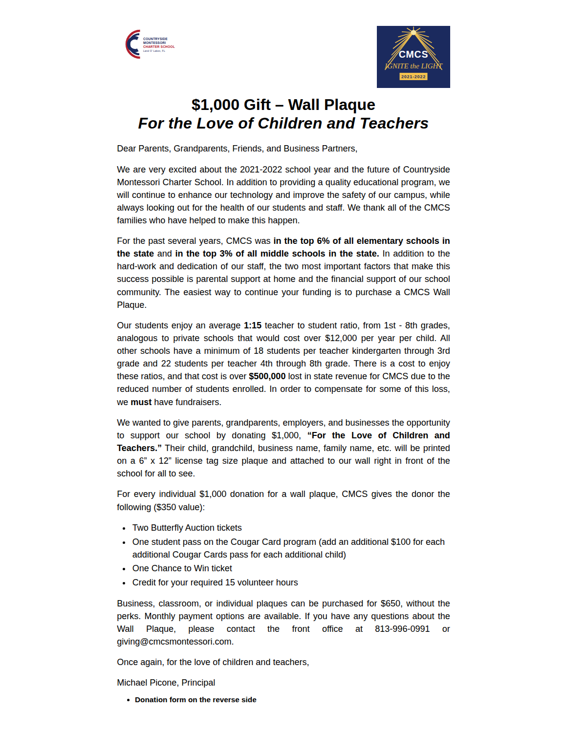COUNTRYSIDE MONTESSORI CHARTER SCHOOL Land O' Lakes, FL
CMCS IGNITE the LIGHT 2021-2022
$1,000 Gift – Wall Plaque For the Love of Children and Teachers
Dear Parents, Grandparents, Friends, and Business Partners,
We are very excited about the 2021-2022 school year and the future of Countryside Montessori Charter School. In addition to providing a quality educational program, we will continue to enhance our technology and improve the safety of our campus, while always looking out for the health of our students and staff. We thank all of the CMCS families who have helped to make this happen.
For the past several years, CMCS was in the top 6% of all elementary schools in the state and in the top 3% of all middle schools in the state. In addition to the hard-work and dedication of our staff, the two most important factors that make this success possible is parental support at home and the financial support of our school community. The easiest way to continue your funding is to purchase a CMCS Wall Plaque.
Our students enjoy an average 1:15 teacher to student ratio, from 1st - 8th grades, analogous to private schools that would cost over $12,000 per year per child. All other schools have a minimum of 18 students per teacher kindergarten through 3rd grade and 22 students per teacher 4th through 8th grade. There is a cost to enjoy these ratios, and that cost is over $500,000 lost in state revenue for CMCS due to the reduced number of students enrolled. In order to compensate for some of this loss, we must have fundraisers.
We wanted to give parents, grandparents, employers, and businesses the opportunity to support our school by donating $1,000, “For the Love of Children and Teachers.” Their child, grandchild, business name, family name, etc. will be printed on a 6” x 12” license tag size plaque and attached to our wall right in front of the school for all to see.
For every individual $1,000 donation for a wall plaque, CMCS gives the donor the following ($350 value):
Two Butterfly Auction tickets
One student pass on the Cougar Card program (add an additional $100 for each additional Cougar Cards pass for each additional child)
One Chance to Win ticket
Credit for your required 15 volunteer hours
Business, classroom, or individual plaques can be purchased for $650, without the perks. Monthly payment options are available. If you have any questions about the Wall Plaque, please contact the front office at 813-996-0991 or giving@cmcsmontessori.com.
Once again, for the love of children and teachers,
Michael Picone, Principal
Donation form on the reverse side